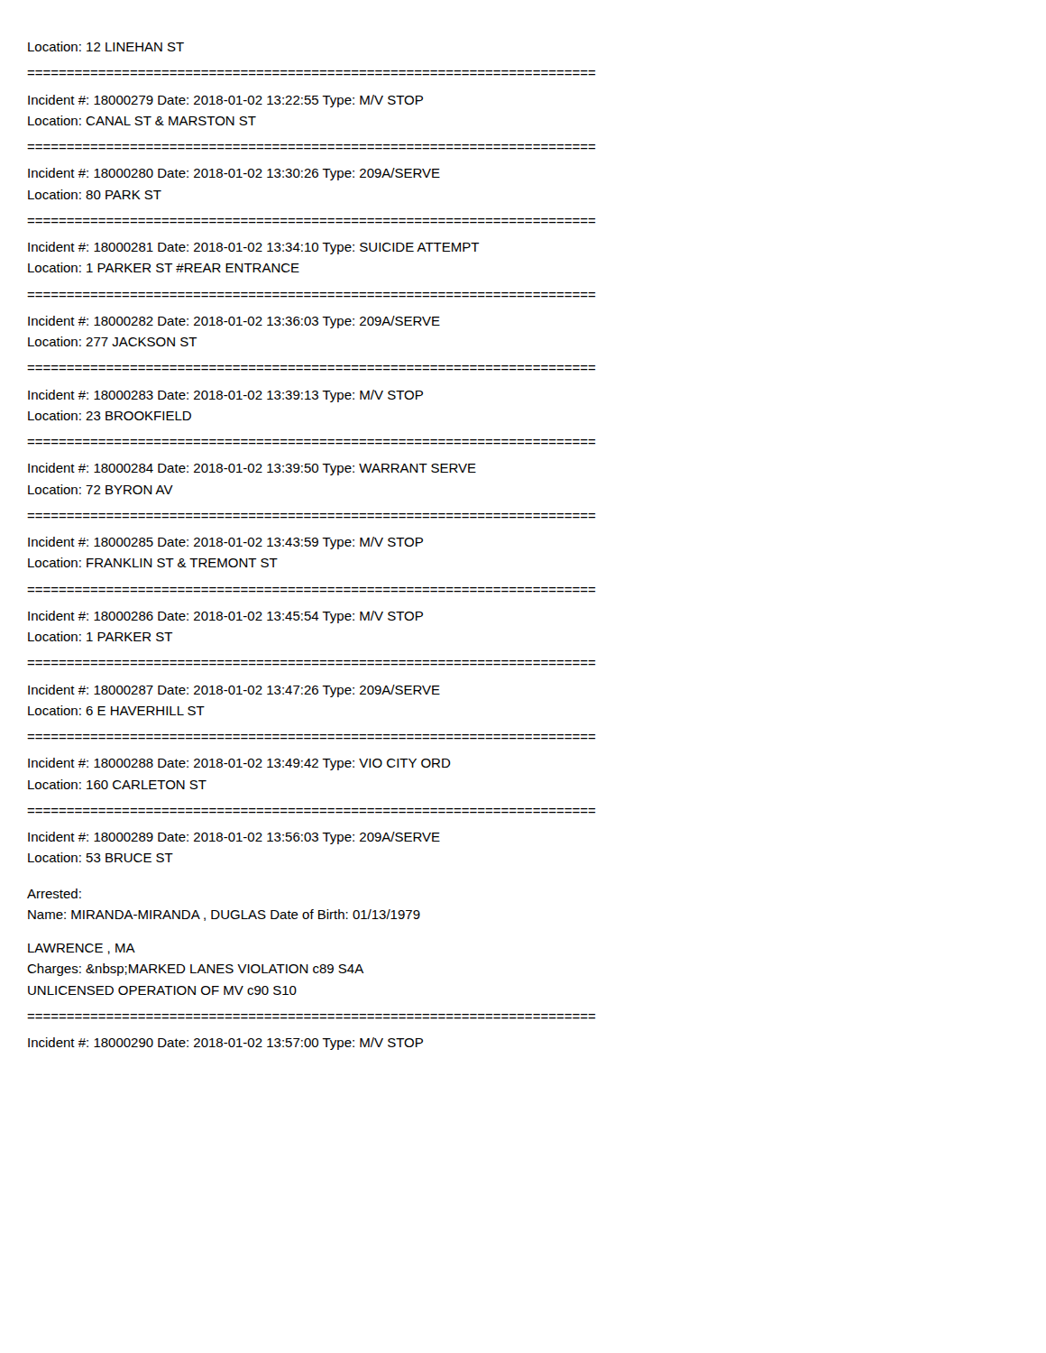Location: 12 LINEHAN ST
========================================================================
Incident #: 18000279 Date: 2018-01-02 13:22:55 Type: M/V STOP
Location: CANAL ST & MARSTON ST
========================================================================
Incident #: 18000280 Date: 2018-01-02 13:30:26 Type: 209A/SERVE
Location: 80 PARK ST
========================================================================
Incident #: 18000281 Date: 2018-01-02 13:34:10 Type: SUICIDE ATTEMPT
Location: 1 PARKER ST #REAR ENTRANCE
========================================================================
Incident #: 18000282 Date: 2018-01-02 13:36:03 Type: 209A/SERVE
Location: 277 JACKSON ST
========================================================================
Incident #: 18000283 Date: 2018-01-02 13:39:13 Type: M/V STOP
Location: 23 BROOKFIELD
========================================================================
Incident #: 18000284 Date: 2018-01-02 13:39:50 Type: WARRANT SERVE
Location: 72 BYRON AV
========================================================================
Incident #: 18000285 Date: 2018-01-02 13:43:59 Type: M/V STOP
Location: FRANKLIN ST & TREMONT ST
========================================================================
Incident #: 18000286 Date: 2018-01-02 13:45:54 Type: M/V STOP
Location: 1 PARKER ST
========================================================================
Incident #: 18000287 Date: 2018-01-02 13:47:26 Type: 209A/SERVE
Location: 6 E HAVERHILL ST
========================================================================
Incident #: 18000288 Date: 2018-01-02 13:49:42 Type: VIO CITY ORD
Location: 160 CARLETON ST
========================================================================
Incident #: 18000289 Date: 2018-01-02 13:56:03 Type: 209A/SERVE
Location: 53 BRUCE ST
Arrested:
Name: MIRANDA-MIRANDA , DUGLAS Date of Birth: 01/13/1979
LAWRENCE , MA
Charges: &nbsp;MARKED LANES VIOLATION c89 S4A
UNLICENSED OPERATION OF MV c90 S10
========================================================================
Incident #: 18000290 Date: 2018-01-02 13:57:00 Type: M/V STOP